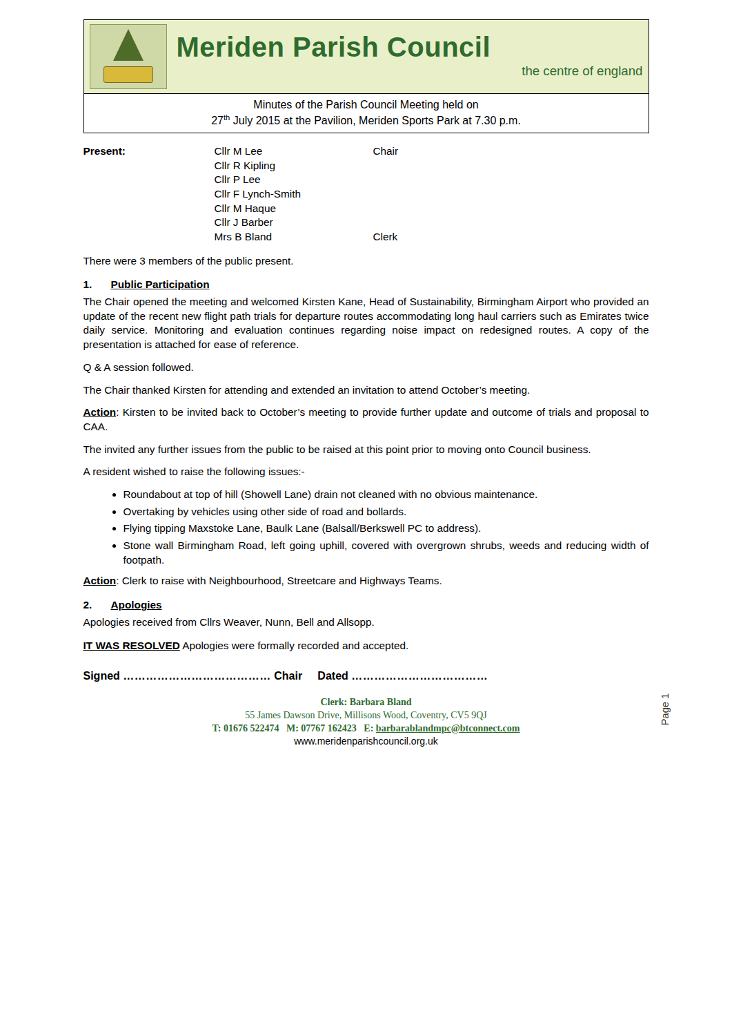Meriden Parish Council
the centre of england
Minutes of the Parish Council Meeting held on
27th July 2015 at the Pavilion, Meriden Sports Park at 7.30 p.m.
| Present: | Cllr M Lee | Chair |
| | Cllr R Kipling | |
| | Cllr P Lee | |
| | Cllr F Lynch-Smith | |
| | Cllr M Haque | |
| | Cllr J Barber | |
| | Mrs B Bland | Clerk |
There were 3 members of the public present.
1. Public Participation
The Chair opened the meeting and welcomed Kirsten Kane, Head of Sustainability, Birmingham Airport who provided an update of the recent new flight path trials for departure routes accommodating long haul carriers such as Emirates twice daily service. Monitoring and evaluation continues regarding noise impact on redesigned routes. A copy of the presentation is attached for ease of reference.
Q & A session followed.
The Chair thanked Kirsten for attending and extended an invitation to attend October’s meeting.
Action: Kirsten to be invited back to October’s meeting to provide further update and outcome of trials and proposal to CAA.
The invited any further issues from the public to be raised at this point prior to moving onto Council business.
A resident wished to raise the following issues:-
Roundabout at top of hill (Showell Lane) drain not cleaned with no obvious maintenance.
Overtaking by vehicles using other side of road and bollards.
Flying tipping Maxstoke Lane, Baulk Lane (Balsall/Berkswell PC to address).
Stone wall Birmingham Road, left going uphill, covered with overgrown shrubs, weeds and reducing width of footpath.
Action: Clerk to raise with Neighbourhood, Streetcare and Highways Teams.
2. Apologies
Apologies received from Cllrs Weaver, Nunn, Bell and Allsopp.
IT WAS RESOLVED Apologies were formally recorded and accepted.
Signed ………………………………… Chair Dated ………………………………
Page 1
Clerk: Barbara Bland
55 James Dawson Drive, Millisons Wood, Coventry, CV5 9QJ
T: 01676 522474 M: 07767 162423 E: barbarablandmpc@btconnect.com
www.meridenparishcouncil.org.uk